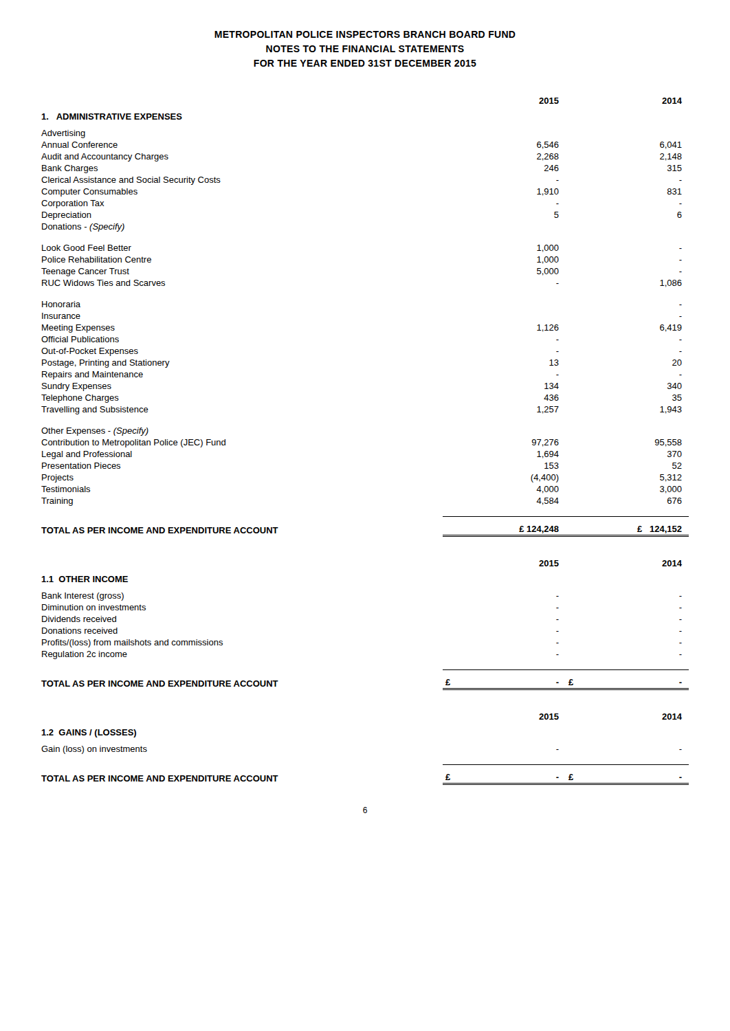METROPOLITAN POLICE INSPECTORS BRANCH BOARD FUND
NOTES TO THE FINANCIAL STATEMENTS
FOR THE YEAR ENDED 31ST DECEMBER 2015
| | 2015 | 2014 |
| 1. ADMINISTRATIVE EXPENSES | | |
| Advertising | | |
| Annual Conference | 6,546 | 6,041 |
| Audit and Accountancy Charges | 2,268 | 2,148 |
| Bank Charges | 246 | 315 |
| Clerical Assistance and Social Security Costs | - | - |
| Computer Consumables | 1,910 | 831 |
| Corporation Tax | - | - |
| Depreciation | 5 | 6 |
| Donations - (Specify) | | |
| Look Good Feel Better | 1,000 | - |
| Police Rehabilitation Centre | 1,000 | - |
| Teenage Cancer Trust | 5,000 | - |
| RUC Widows Ties and Scarves | - | 1,086 |
| Honoraria | | - |
| Insurance | | - |
| Meeting Expenses | 1,126 | 6,419 |
| Official Publications | - | - |
| Out-of-Pocket Expenses | - | - |
| Postage, Printing and Stationery | 13 | 20 |
| Repairs and Maintenance | - | - |
| Sundry Expenses | 134 | 340 |
| Telephone Charges | 436 | 35 |
| Travelling and Subsistence | 1,257 | 1,943 |
| Other Expenses - (Specify) | | |
| Contribution to Metropolitan Police (JEC) Fund | 97,276 | 95,558 |
| Legal and Professional | 1,694 | 370 |
| Presentation Pieces | 153 | 52 |
| Projects | (4,400) | 5,312 |
| Testimonials | 4,000 | 3,000 |
| Training | 4,584 | 676 |
| TOTAL AS PER INCOME AND EXPENDITURE ACCOUNT | £ 124,248 | £ 124,152 |
| | 2015 | 2014 |
| 1.1 OTHER INCOME | | |
| Bank Interest (gross) | - | - |
| Diminution on investments | - | - |
| Dividends received | - | - |
| Donations received | - | - |
| Profits/(loss) from mailshots and commissions | - | - |
| Regulation 2c income | - | - |
| TOTAL AS PER INCOME AND EXPENDITURE ACCOUNT | £ - | £ - |
| | 2015 | 2014 |
| 1.2 GAINS / (LOSSES) | | |
| Gain (loss) on investments | - | - |
| TOTAL AS PER INCOME AND EXPENDITURE ACCOUNT | £ - | £ - |
6